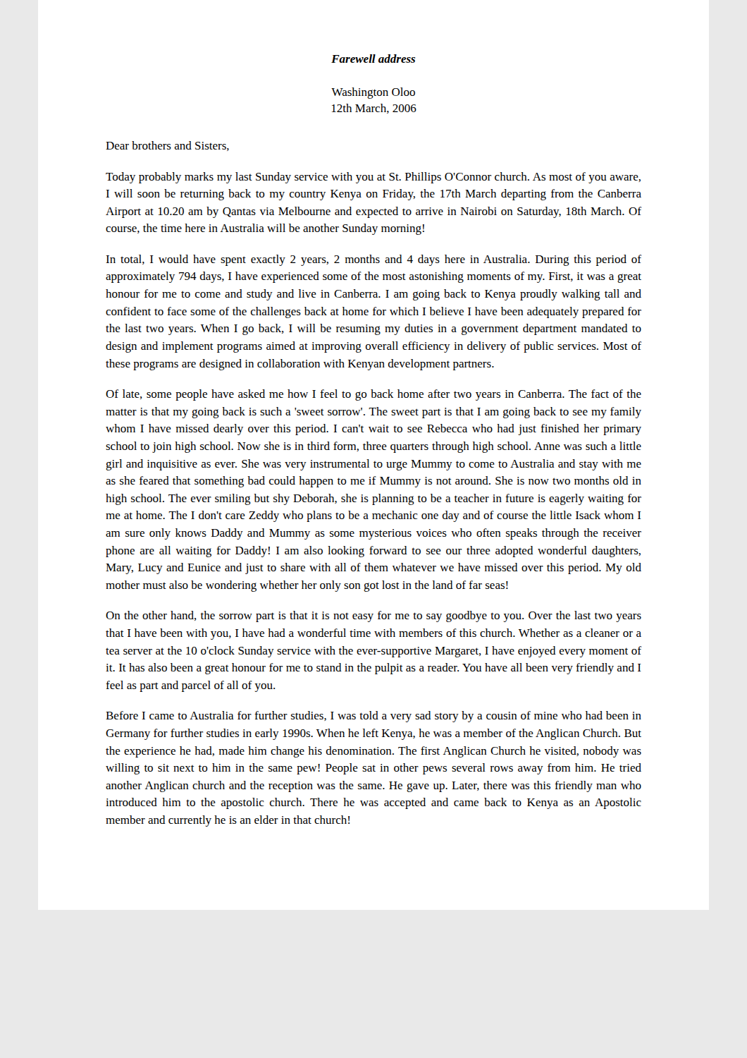Farewell address
Washington Oloo
12th March, 2006
Dear brothers and Sisters,
Today probably marks my last Sunday service with you at St. Phillips O'Connor church. As most of you aware, I will soon be returning back to my country Kenya on Friday, the 17th March departing from the Canberra Airport at 10.20 am by Qantas via Melbourne and expected to arrive in Nairobi on Saturday, 18th March. Of course, the time here in Australia will be another Sunday morning!
In total, I would have spent exactly 2 years, 2 months and 4 days here in Australia. During this period of approximately 794 days, I have experienced some of the most astonishing moments of my. First, it was a great honour for me to come and study and live in Canberra. I am going back to Kenya proudly walking tall and confident to face some of the challenges back at home for which I believe I have been adequately prepared for the last two years. When I go back, I will be resuming my duties in a government department mandated to design and implement programs aimed at improving overall efficiency in delivery of public services. Most of these programs are designed in collaboration with Kenyan development partners.
Of late, some people have asked me how I feel to go back home after two years in Canberra. The fact of the matter is that my going back is such a 'sweet sorrow'. The sweet part is that I am going back to see my family whom I have missed dearly over this period. I can't wait to see Rebecca who had just finished her primary school to join high school. Now she is in third form, three quarters through high school. Anne was such a little girl and inquisitive as ever. She was very instrumental to urge Mummy to come to Australia and stay with me as she feared that something bad could happen to me if Mummy is not around. She is now two months old in high school. The ever smiling but shy Deborah, she is planning to be a teacher in future is eagerly waiting for me at home. The I don't care Zeddy who plans to be a mechanic one day and of course the little Isack whom I am sure only knows Daddy and Mummy as some mysterious voices who often speaks through the receiver phone are all waiting for Daddy! I am also looking forward to see our three adopted wonderful daughters, Mary, Lucy and Eunice and just to share with all of them whatever we have missed over this period. My old mother must also be wondering whether her only son got lost in the land of far seas!
On the other hand, the sorrow part is that it is not easy for me to say goodbye to you. Over the last two years that I have been with you, I have had a wonderful time with members of this church. Whether as a cleaner or a tea server at the 10 o'clock Sunday service with the ever-supportive Margaret, I have enjoyed every moment of it. It has also been a great honour for me to stand in the pulpit as a reader. You have all been very friendly and I feel as part and parcel of all of you.
Before I came to Australia for further studies, I was told a very sad story by a cousin of mine who had been in Germany for further studies in early 1990s. When he left Kenya, he was a member of the Anglican Church. But the experience he had, made him change his denomination. The first Anglican Church he visited, nobody was willing to sit next to him in the same pew! People sat in other pews several rows away from him. He tried another Anglican church and the reception was the same. He gave up. Later, there was this friendly man who introduced him to the apostolic church. There he was accepted and came back to Kenya as an Apostolic member and currently he is an elder in that church!